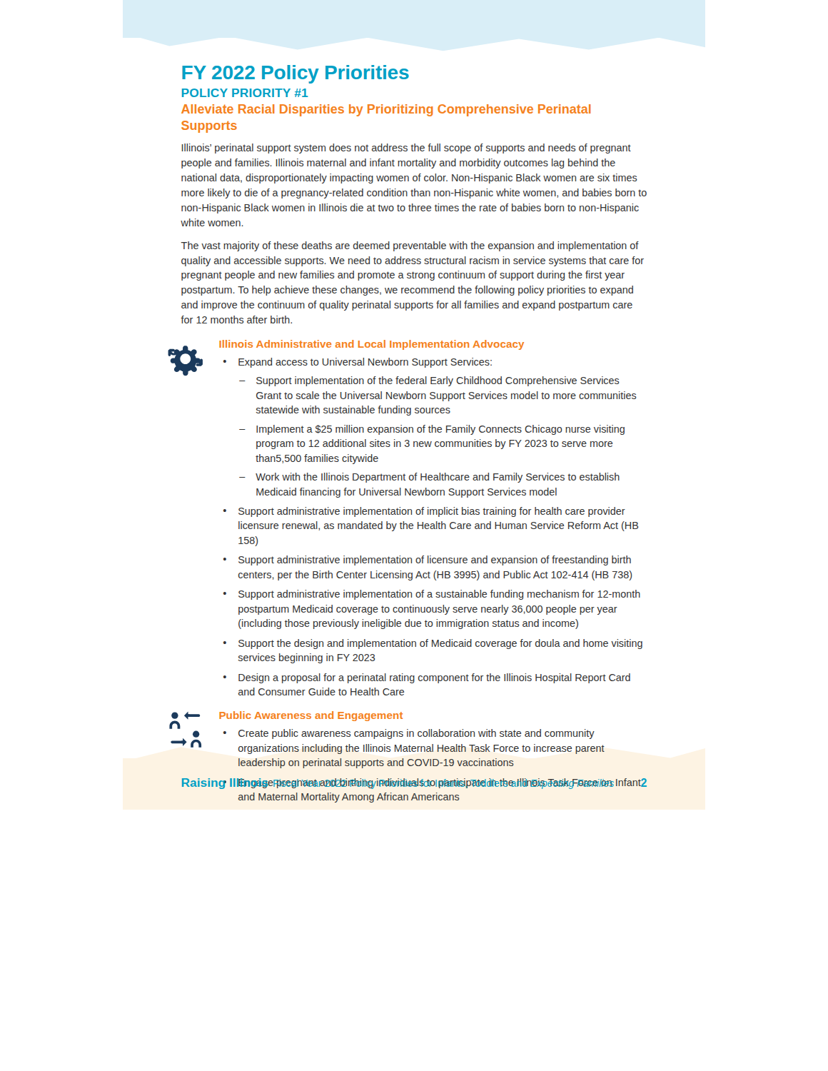FY 2022 Policy Priorities
POLICY PRIORITY #1
Alleviate Racial Disparities by Prioritizing Comprehensive Perinatal Supports
Illinois’ perinatal support system does not address the full scope of supports and needs of pregnant people and families. Illinois maternal and infant mortality and morbidity outcomes lag behind the national data, disproportionately impacting women of color. Non-Hispanic Black women are six times more likely to die of a pregnancy-related condition than non-Hispanic white women, and babies born to non-Hispanic Black women in Illinois die at two to three times the rate of babies born to non-Hispanic white women.
The vast majority of these deaths are deemed preventable with the expansion and implementation of quality and accessible supports. We need to address structural racism in service systems that care for pregnant people and new families and promote a strong continuum of support during the first year postpartum. To help achieve these changes, we recommend the following policy priorities to expand and improve the continuum of quality perinatal supports for all families and expand postpartum care for 12 months after birth.
Illinois Administrative and Local Implementation Advocacy
Expand access to Universal Newborn Support Services:
Support implementation of the federal Early Childhood Comprehensive Services Grant to scale the Universal Newborn Support Services model to more communities statewide with sustainable funding sources
Implement a $25 million expansion of the Family Connects Chicago nurse visiting program to 12 additional sites in 3 new communities by FY 2023 to serve more than5,500 families citywide
Work with the Illinois Department of Healthcare and Family Services to establish Medicaid financing for Universal Newborn Support Services model
Support administrative implementation of implicit bias training for health care provider licensure renewal, as mandated by the Health Care and Human Service Reform Act (HB 158)
Support administrative implementation of licensure and expansion of freestanding birth centers, per the Birth Center Licensing Act (HB 3995) and Public Act 102-414 (HB 738)
Support administrative implementation of a sustainable funding mechanism for 12-month postpartum Medicaid coverage to continuously serve nearly 36,000 people per year (including those previously ineligible due to immigration status and income)
Support the design and implementation of Medicaid coverage for doula and home visiting services beginning in FY 2023
Design a proposal for a perinatal rating component for the Illinois Hospital Report Card and Consumer Guide to Health Care
Public Awareness and Engagement
Create public awareness campaigns in collaboration with state and community organizations including the Illinois Maternal Health Task Force to increase parent leadership on perinatal supports and COVID-19 vaccinations
Engage pregnant and birthing individuals to participate in the Illinois Task Force on Infant and Maternal Mortality Among African Americans
Raising Illinois Fiscal Year 2022 Policy Priorities for Infants, Toddlers and Expecting Families
2